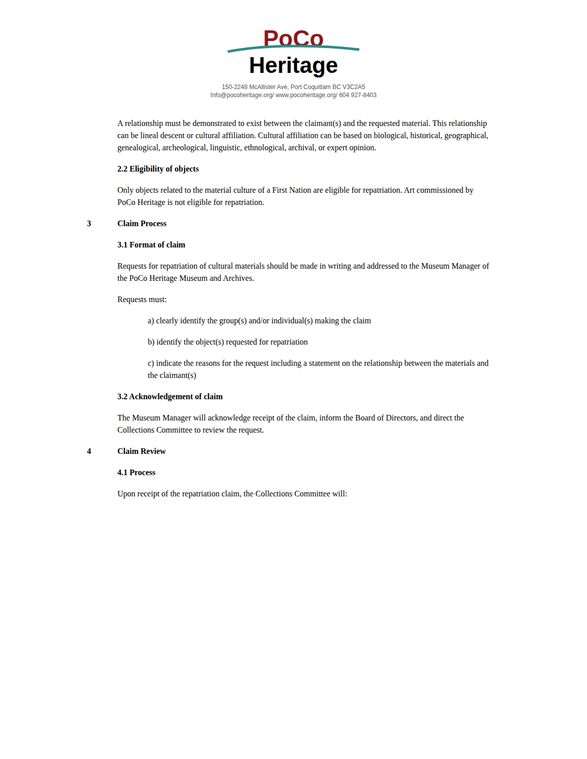PoCo Heritage
150-2248 McAllister Ave, Port Coquitlam BC V3C2A5
Info@pocoheritage.org/ www.pocoheritage.org/ 604 927-8403
A relationship must be demonstrated to exist between the claimant(s) and the requested material. This relationship can be lineal descent or cultural affiliation. Cultural affiliation can be based on biological, historical, geographical, genealogical, archeological, linguistic, ethnological, archival, or expert opinion.
2.2 Eligibility of objects
Only objects related to the material culture of a First Nation are eligible for repatriation. Art commissioned by PoCo Heritage is not eligible for repatriation.
3 Claim Process
3.1 Format of claim
Requests for repatriation of cultural materials should be made in writing and addressed to the Museum Manager of the PoCo Heritage Museum and Archives.
Requests must:
a) clearly identify the group(s) and/or individual(s) making the claim
b) identify the object(s) requested for repatriation
c) indicate the reasons for the request including a statement on the relationship between the materials and the claimant(s)
3.2 Acknowledgement of claim
The Museum Manager will acknowledge receipt of the claim, inform the Board of Directors, and direct the Collections Committee to review the request.
4 Claim Review
4.1 Process
Upon receipt of the repatriation claim, the Collections Committee will: